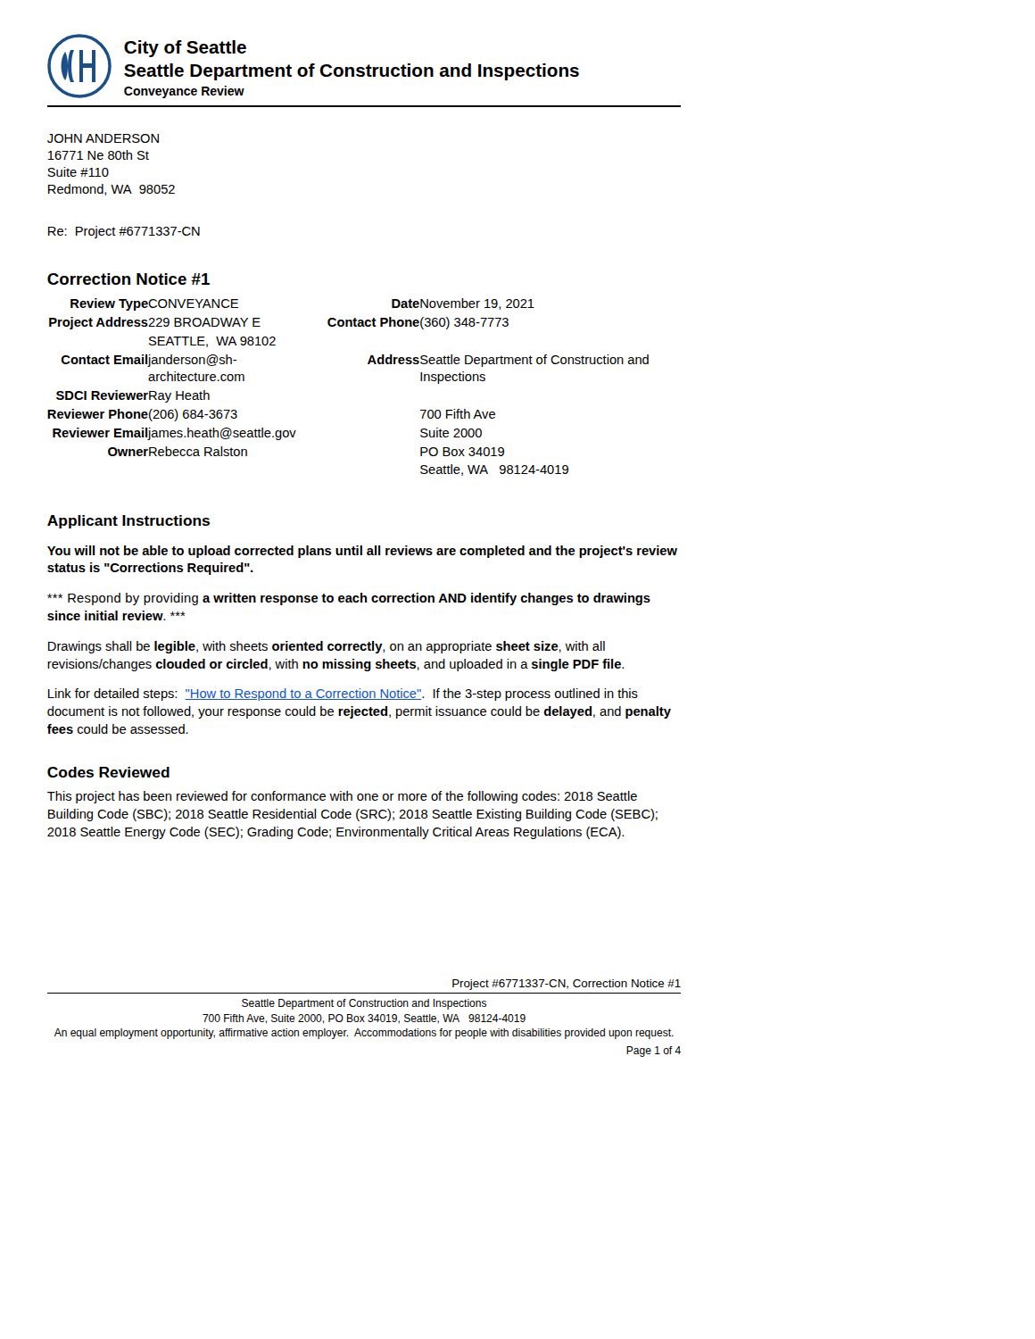City of Seattle
Seattle Department of Construction and Inspections
Conveyance Review
JOHN ANDERSON
16771 Ne 80th St
Suite #110
Redmond, WA 98052
Re: Project #6771337-CN
Correction Notice #1
| Review Type | CONVEYANCE | Date | November 19, 2021 |
| Project Address | 229 BROADWAY E | Contact Phone | (360) 348-7773 |
| | SEATTLE, WA 98102 | | |
| Contact Email | janderson@sh-architecture.com | Address | Seattle Department of Construction and Inspections |
| SDCI Reviewer | Ray Heath | | |
| Reviewer Phone | (206) 684-3673 | | 700 Fifth Ave |
| Reviewer Email | james.heath@seattle.gov | | Suite 2000 |
| Owner | Rebecca Ralston | | PO Box 34019 |
| | | | Seattle, WA 98124-4019 |
Applicant Instructions
You will not be able to upload corrected plans until all reviews are completed and the project's review status is "Corrections Required".
*** Respond by providing a written response to each correction AND identify changes to drawings since initial review. ***
Drawings shall be legible, with sheets oriented correctly, on an appropriate sheet size, with all revisions/changes clouded or circled, with no missing sheets, and uploaded in a single PDF file.
Link for detailed steps: "How to Respond to a Correction Notice". If the 3-step process outlined in this document is not followed, your response could be rejected, permit issuance could be delayed, and penalty fees could be assessed.
Codes Reviewed
This project has been reviewed for conformance with one or more of the following codes: 2018 Seattle Building Code (SBC); 2018 Seattle Residential Code (SRC); 2018 Seattle Existing Building Code (SEBC); 2018 Seattle Energy Code (SEC); Grading Code; Environmentally Critical Areas Regulations (ECA).
Project #6771337-CN, Correction Notice #1
Seattle Department of Construction and Inspections
700 Fifth Ave, Suite 2000, PO Box 34019, Seattle, WA 98124-4019
An equal employment opportunity, affirmative action employer. Accommodations for people with disabilities provided upon request.
Page 1 of 4